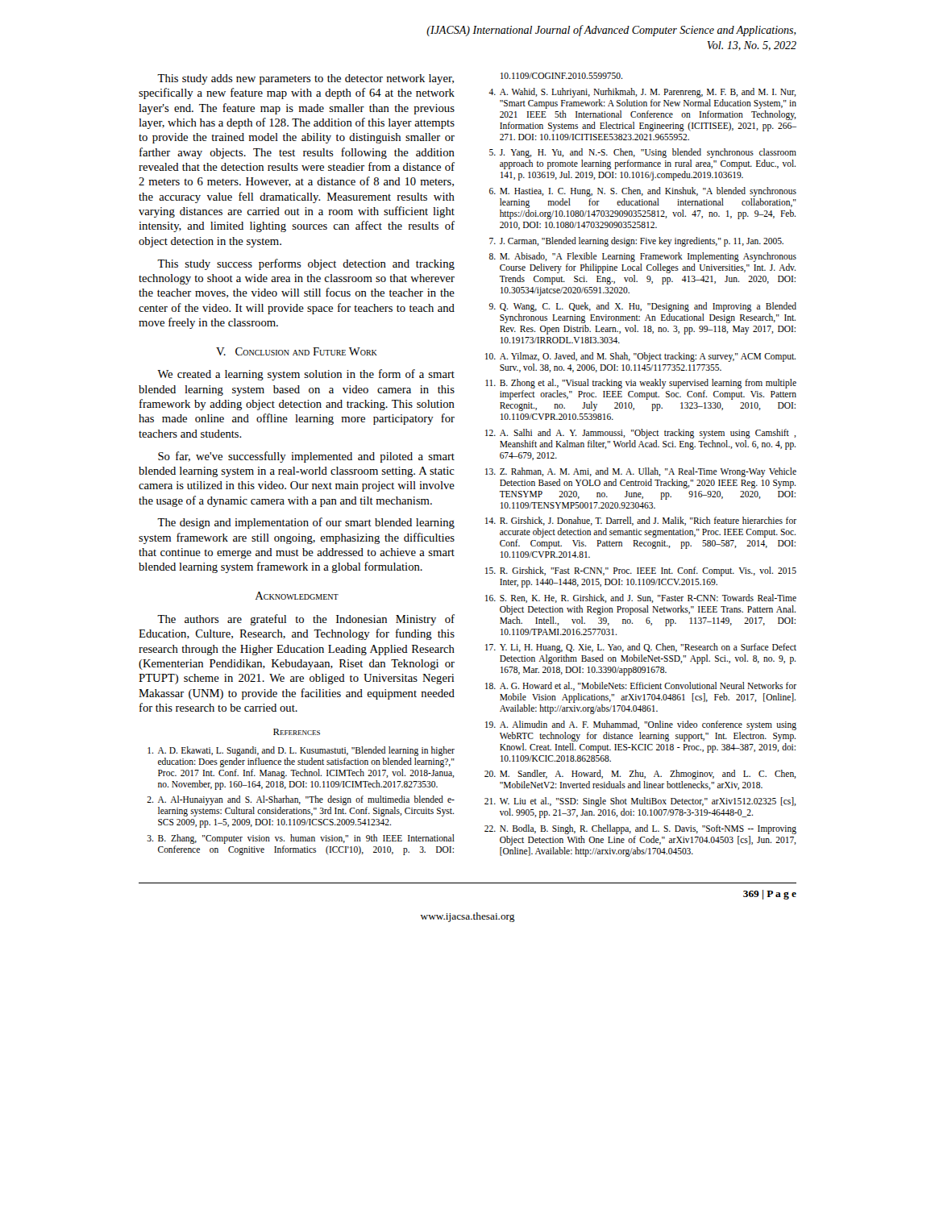(IJACSA) International Journal of Advanced Computer Science and Applications,
Vol. 13, No. 5, 2022
This study adds new parameters to the detector network layer, specifically a new feature map with a depth of 64 at the network layer's end. The feature map is made smaller than the previous layer, which has a depth of 128. The addition of this layer attempts to provide the trained model the ability to distinguish smaller or farther away objects. The test results following the addition revealed that the detection results were steadier from a distance of 2 meters to 6 meters. However, at a distance of 8 and 10 meters, the accuracy value fell dramatically. Measurement results with varying distances are carried out in a room with sufficient light intensity, and limited lighting sources can affect the results of object detection in the system.
This study success performs object detection and tracking technology to shoot a wide area in the classroom so that wherever the teacher moves, the video will still focus on the teacher in the center of the video. It will provide space for teachers to teach and move freely in the classroom.
V. Conclusion and Future Work
We created a learning system solution in the form of a smart blended learning system based on a video camera in this framework by adding object detection and tracking. This solution has made online and offline learning more participatory for teachers and students.
So far, we've successfully implemented and piloted a smart blended learning system in a real-world classroom setting. A static camera is utilized in this video. Our next main project will involve the usage of a dynamic camera with a pan and tilt mechanism.
The design and implementation of our smart blended learning system framework are still ongoing, emphasizing the difficulties that continue to emerge and must be addressed to achieve a smart blended learning system framework in a global formulation.
Acknowledgment
The authors are grateful to the Indonesian Ministry of Education, Culture, Research, and Technology for funding this research through the Higher Education Leading Applied Research (Kementerian Pendidikan, Kebudayaan, Riset dan Teknologi or PTUPT) scheme in 2021. We are obliged to Universitas Negeri Makassar (UNM) to provide the facilities and equipment needed for this research to be carried out.
References
A. D. Ekawati, L. Sugandi, and D. L. Kusumastuti, "Blended learning in higher education: Does gender influence the student satisfaction on blended learning?," Proc. 2017 Int. Conf. Inf. Manag. Technol. ICIMTech 2017, vol. 2018-Janua, no. November, pp. 160–164, 2018, DOI: 10.1109/ICIMTech.2017.8273530.
A. Al-Hunaiyyan and S. Al-Sharhan, "The design of multimedia blended e-learning systems: Cultural considerations," 3rd Int. Conf. Signals, Circuits Syst. SCS 2009, pp. 1–5, 2009, DOI: 10.1109/ICSCS.2009.5412342.
B. Zhang, "Computer vision vs. human vision," in 9th IEEE International Conference on Cognitive Informatics (ICCI'10), 2010, p. 3. DOI: 10.1109/COGINF.2010.5599750.
A. Wahid, S. Luhriyani, Nurhikmah, J. M. Parenreng, M. F. B, and M. I. Nur, "Smart Campus Framework: A Solution for New Normal Education System," in 2021 IEEE 5th International Conference on Information Technology, Information Systems and Electrical Engineering (ICITISEE), 2021, pp. 266–271. DOI: 10.1109/ICITISEE53823.2021.9655952.
J. Yang, H. Yu, and N.-S. Chen, "Using blended synchronous classroom approach to promote learning performance in rural area," Comput. Educ., vol. 141, p. 103619, Jul. 2019, DOI: 10.1016/j.compedu.2019.103619.
M. Hastiea, I. C. Hung, N. S. Chen, and Kinshuk, "A blended synchronous learning model for educational international collaboration," https://doi.org/10.1080/14703290903525812, vol. 47, no. 1, pp. 9–24, Feb. 2010, DOI: 10.1080/14703290903525812.
J. Carman, "Blended learning design: Five key ingredients," p. 11, Jan. 2005.
M. Abisado, "A Flexible Learning Framework Implementing Asynchronous Course Delivery for Philippine Local Colleges and Universities," Int. J. Adv. Trends Comput. Sci. Eng., vol. 9, pp. 413–421, Jun. 2020, DOI: 10.30534/ijatcse/2020/6591.32020.
Q. Wang, C. L. Quek, and X. Hu, "Designing and Improving a Blended Synchronous Learning Environment: An Educational Design Research," Int. Rev. Res. Open Distrib. Learn., vol. 18, no. 3, pp. 99–118, May 2017, DOI: 10.19173/IRRODL.V18I3.3034.
A. Yilmaz, O. Javed, and M. Shah, "Object tracking: A survey," ACM Comput. Surv., vol. 38, no. 4, 2006, DOI: 10.1145/1177352.1177355.
B. Zhong et al., "Visual tracking via weakly supervised learning from multiple imperfect oracles," Proc. IEEE Comput. Soc. Conf. Comput. Vis. Pattern Recognit., no. July 2010, pp. 1323–1330, 2010, DOI: 10.1109/CVPR.2010.5539816.
A. Salhi and A. Y. Jammoussi, "Object tracking system using Camshift , Meanshift and Kalman filter," World Acad. Sci. Eng. Technol., vol. 6, no. 4, pp. 674–679, 2012.
Z. Rahman, A. M. Ami, and M. A. Ullah, "A Real-Time Wrong-Way Vehicle Detection Based on YOLO and Centroid Tracking," 2020 IEEE Reg. 10 Symp. TENSYMP 2020, no. June, pp. 916–920, 2020, DOI: 10.1109/TENSYMP50017.2020.9230463.
R. Girshick, J. Donahue, T. Darrell, and J. Malik, "Rich feature hierarchies for accurate object detection and semantic segmentation," Proc. IEEE Comput. Soc. Conf. Comput. Vis. Pattern Recognit., pp. 580–587, 2014, DOI: 10.1109/CVPR.2014.81.
R. Girshick, "Fast R-CNN," Proc. IEEE Int. Conf. Comput. Vis., vol. 2015 Inter, pp. 1440–1448, 2015, DOI: 10.1109/ICCV.2015.169.
S. Ren, K. He, R. Girshick, and J. Sun, "Faster R-CNN: Towards Real-Time Object Detection with Region Proposal Networks," IEEE Trans. Pattern Anal. Mach. Intell., vol. 39, no. 6, pp. 1137–1149, 2017, DOI: 10.1109/TPAMI.2016.2577031.
Y. Li, H. Huang, Q. Xie, L. Yao, and Q. Chen, "Research on a Surface Defect Detection Algorithm Based on MobileNet-SSD," Appl. Sci., vol. 8, no. 9, p. 1678, Mar. 2018, DOI: 10.3390/app8091678.
A. G. Howard et al., "MobileNets: Efficient Convolutional Neural Networks for Mobile Vision Applications," arXiv1704.04861 [cs], Feb. 2017, [Online]. Available: http://arxiv.org/abs/1704.04861.
A. Alimudin and A. F. Muhammad, "Online video conference system using WebRTC technology for distance learning support," Int. Electron. Symp. Knowl. Creat. Intell. Comput. IES-KCIC 2018 - Proc., pp. 384–387, 2019, doi: 10.1109/KCIC.2018.8628568.
M. Sandler, A. Howard, M. Zhu, A. Zhmoginov, and L. C. Chen, "MobileNetV2: Inverted residuals and linear bottlenecks," arXiv, 2018.
W. Liu et al., "SSD: Single Shot MultiBox Detector," arXiv1512.02325 [cs], vol. 9905, pp. 21–37, Jan. 2016, doi: 10.1007/978-3-319-46448-0_2.
N. Bodla, B. Singh, R. Chellappa, and L. S. Davis, "Soft-NMS -- Improving Object Detection With One Line of Code," arXiv1704.04503 [cs], Jun. 2017, [Online]. Available: http://arxiv.org/abs/1704.04503.
369 | P a g e
www.ijacsa.thesai.org